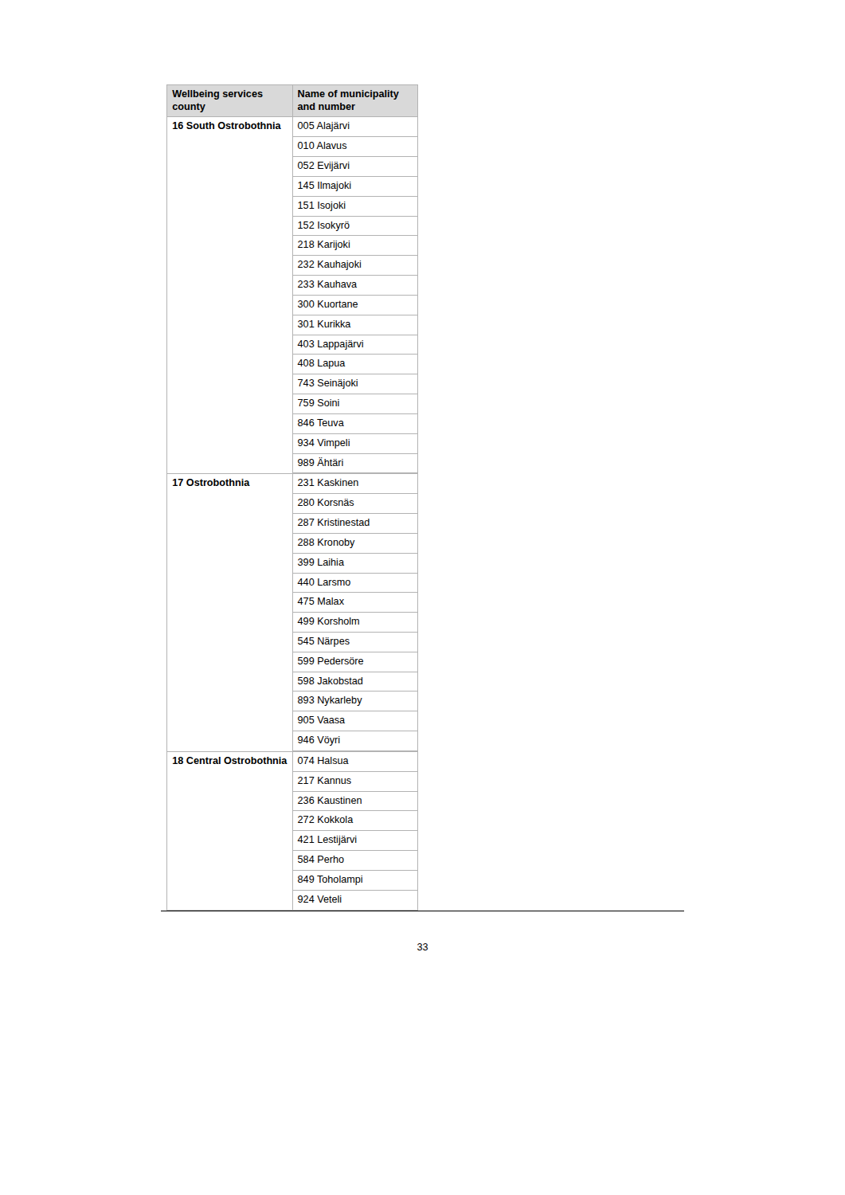| Wellbeing services county | Name of municipality and number |
| --- | --- |
| 16 South Ostrobothnia | 005 Alajärvi |
| 010 Alavus |
| 052 Evijärvi |
| 145 Ilmajoki |
| 151 Isojoki |
| 152 Isokyrö |
| 218 Karijoki |
| 232 Kauhajoki |
| 233 Kauhava |
| 300 Kuortane |
| 301 Kurikka |
| 403 Lappajärvi |
| 408 Lapua |
| 743 Seinäjoki |
| 759 Soini |
| 846 Teuva |
| 934 Vimpeli |
| 989 Ähtäri |
| 17 Ostrobothnia | 231 Kaskinen |
| 280 Korsnäs |
| 287 Kristinestad |
| 288 Kronoby |
| 399 Laihia |
| 440 Larsmo |
| 475 Malax |
| 499 Korsholm |
| 545 Närpes |
| 599 Pedersöre |
| 598 Jakobstad |
| 893 Nykarleby |
| 905 Vaasa |
| 946 Vöyri |
| 18 Central Ostrobothnia | 074 Halsua |
| 217 Kannus |
| 236 Kaustinen |
| 272 Kokkola |
| 421 Lestijärvi |
| 584 Perho |
| 849 Toholampi |
| 924 Veteli |
33